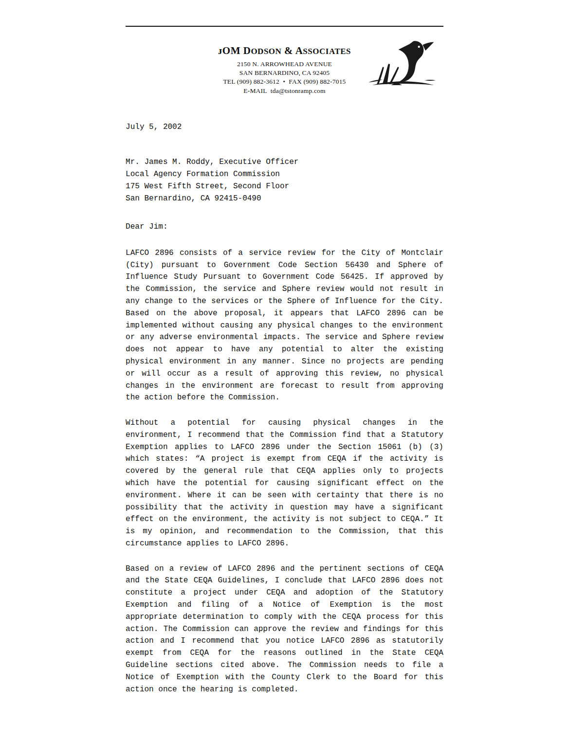ᴊOM DODSON & ASSOCIATES
2150 N. ARROWHEAD AVENUE SAN BERNARDINO, CA 92405 TEL (909) 882-3612 • FAX (909) 882-7015 E-MAIL tda@tstonramp.com
July 5, 2002
Mr. James M. Roddy, Executive Officer
Local Agency Formation Commission
175 West Fifth Street, Second Floor
San Bernardino, CA 92415-0490
Dear Jim:
LAFCO 2896 consists of a service review for the City of Montclair (City) pursuant to Government Code Section 56430 and Sphere of Influence Study Pursuant to Government Code 56425. If approved by the Commission, the service and Sphere review would not result in any change to the services or the Sphere of Influence for the City. Based on the above proposal, it appears that LAFCO 2896 can be implemented without causing any physical changes to the environment or any adverse environmental impacts. The service and Sphere review does not appear to have any potential to alter the existing physical environment in any manner. Since no projects are pending or will occur as a result of approving this review, no physical changes in the environment are forecast to result from approving the action before the Commission.
Without a potential for causing physical changes in the environment, I recommend that the Commission find that a Statutory Exemption applies to LAFCO 2896 under the Section 15061 (b) (3) which states: “A project is exempt from CEQA if the activity is covered by the general rule that CEQA applies only to projects which have the potential for causing significant effect on the environment. Where it can be seen with certainty that there is no possibility that the activity in question may have a significant effect on the environment, the activity is not subject to CEQA.” It is my opinion, and recommendation to the Commission, that this circumstance applies to LAFCO 2896.
Based on a review of LAFCO 2896 and the pertinent sections of CEQA and the State CEQA Guidelines, I conclude that LAFCO 2896 does not constitute a project under CEQA and adoption of the Statutory Exemption and filing of a Notice of Exemption is the most appropriate determination to comply with the CEQA process for this action. The Commission can approve the review and findings for this action and I recommend that you notice LAFCO 2896 as statutorily exempt from CEQA for the reasons outlined in the State CEQA Guideline sections cited above. The Commission needs to file a Notice of Exemption with the County Clerk to the Board for this action once the hearing is completed.